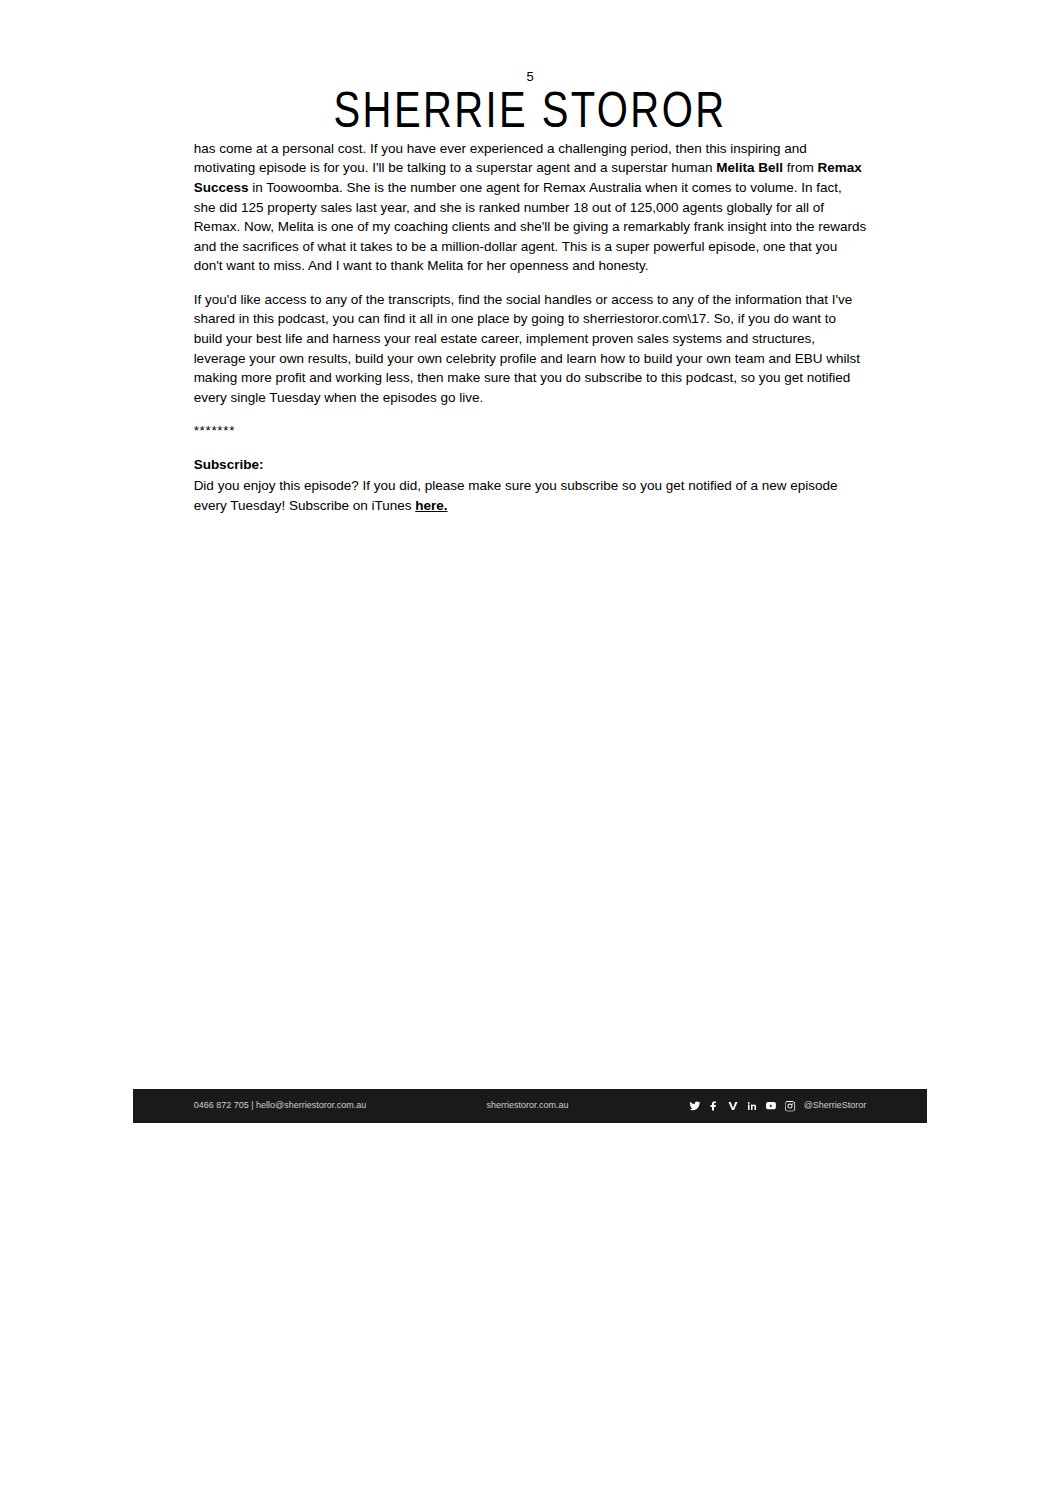5
Sherrie Storor
has come at a personal cost. If you have ever experienced a challenging period, then this inspiring and motivating episode is for you. I'll be talking to a superstar agent and a superstar human Melita Bell from Remax Success in Toowoomba. She is the number one agent for Remax Australia when it comes to volume. In fact, she did 125 property sales last year, and she is ranked number 18 out of 125,000 agents globally for all of Remax. Now, Melita is one of my coaching clients and she'll be giving a remarkably frank insight into the rewards and the sacrifices of what it takes to be a million-dollar agent. This is a super powerful episode, one that you don't want to miss. And I want to thank Melita for her openness and honesty.
If you'd like access to any of the transcripts, find the social handles or access to any of the information that I've shared in this podcast, you can find it all in one place by going to sherriestoror.com\17. So, if you do want to build your best life and harness your real estate career, implement proven sales systems and structures, leverage your own results, build your own celebrity profile and learn how to build your own team and EBU whilst making more profit and working less, then make sure that you do subscribe to this podcast, so you get notified every single Tuesday when the episodes go live.
*******
Subscribe:
Did you enjoy this episode? If you did, please make sure you subscribe so you get notified of a new episode every Tuesday! Subscribe on iTunes here.
0466 872 705 | hello@sherriestoror.com.au
sherriestoror.com.au
@SherrieStoror